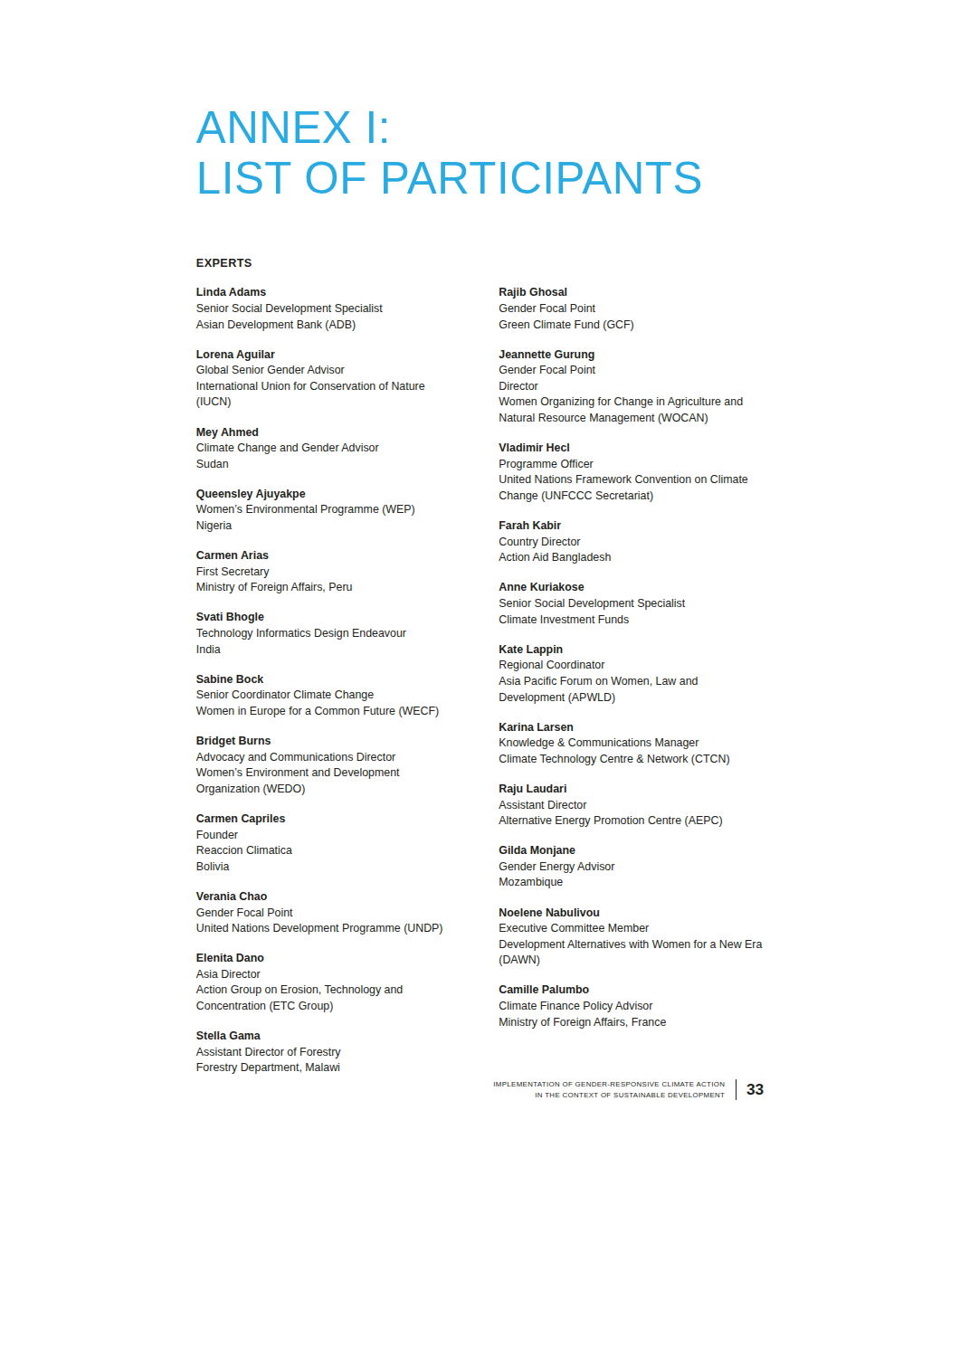Annex I:
List of Participants
Experts
Linda Adams
Senior Social Development Specialist
Asian Development Bank (ADB)
Lorena Aguilar
Global Senior Gender Advisor
International Union for Conservation of Nature (IUCN)
Mey Ahmed
Climate Change and Gender Advisor
Sudan
Queensley Ajuyakpe
Women’s Environmental Programme (WEP)
Nigeria
Carmen Arias
First Secretary
Ministry of Foreign Affairs, Peru
Svati Bhogle
Technology Informatics Design Endeavour
India
Sabine Bock
Senior Coordinator Climate Change
Women in Europe for a Common Future (WECF)
Bridget Burns
Advocacy and Communications Director
Women’s Environment and Development Organization (WEDO)
Carmen Capriles
Founder
Reaccion Climatica
Bolivia
Verania Chao
Gender Focal Point
United Nations Development Programme (UNDP)
Elenita Dano
Asia Director
Action Group on Erosion, Technology and Concentration (ETC Group)
Stella Gama
Assistant Director of Forestry
Forestry Department, Malawi
Rajib Ghosal
Gender Focal Point
Green Climate Fund (GCF)
Jeannette Gurung
Gender Focal Point
Director
Women Organizing for Change in Agriculture and Natural Resource Management (WOCAN)
Vladimir Hecl
Programme Officer
United Nations Framework Convention on Climate Change (UNFCCC Secretariat)
Farah Kabir
Country Director
Action Aid Bangladesh
Anne Kuriakose
Senior Social Development Specialist
Climate Investment Funds
Kate Lappin
Regional Coordinator
Asia Pacific Forum on Women, Law and Development (APWLD)
Karina Larsen
Knowledge & Communications Manager
Climate Technology Centre & Network (CTCN)
Raju Laudari
Assistant Director
Alternative Energy Promotion Centre (AEPC)
Gilda Monjane
Gender Energy Advisor
Mozambique
Noelene Nabulivou
Executive Committee Member
Development Alternatives with Women for a New Era (DAWN)
Camille Palumbo
Climate Finance Policy Advisor
Ministry of Foreign Affairs, France
Implementation of Gender-Responsive Climate Action
in the Context of Sustainable Development
33